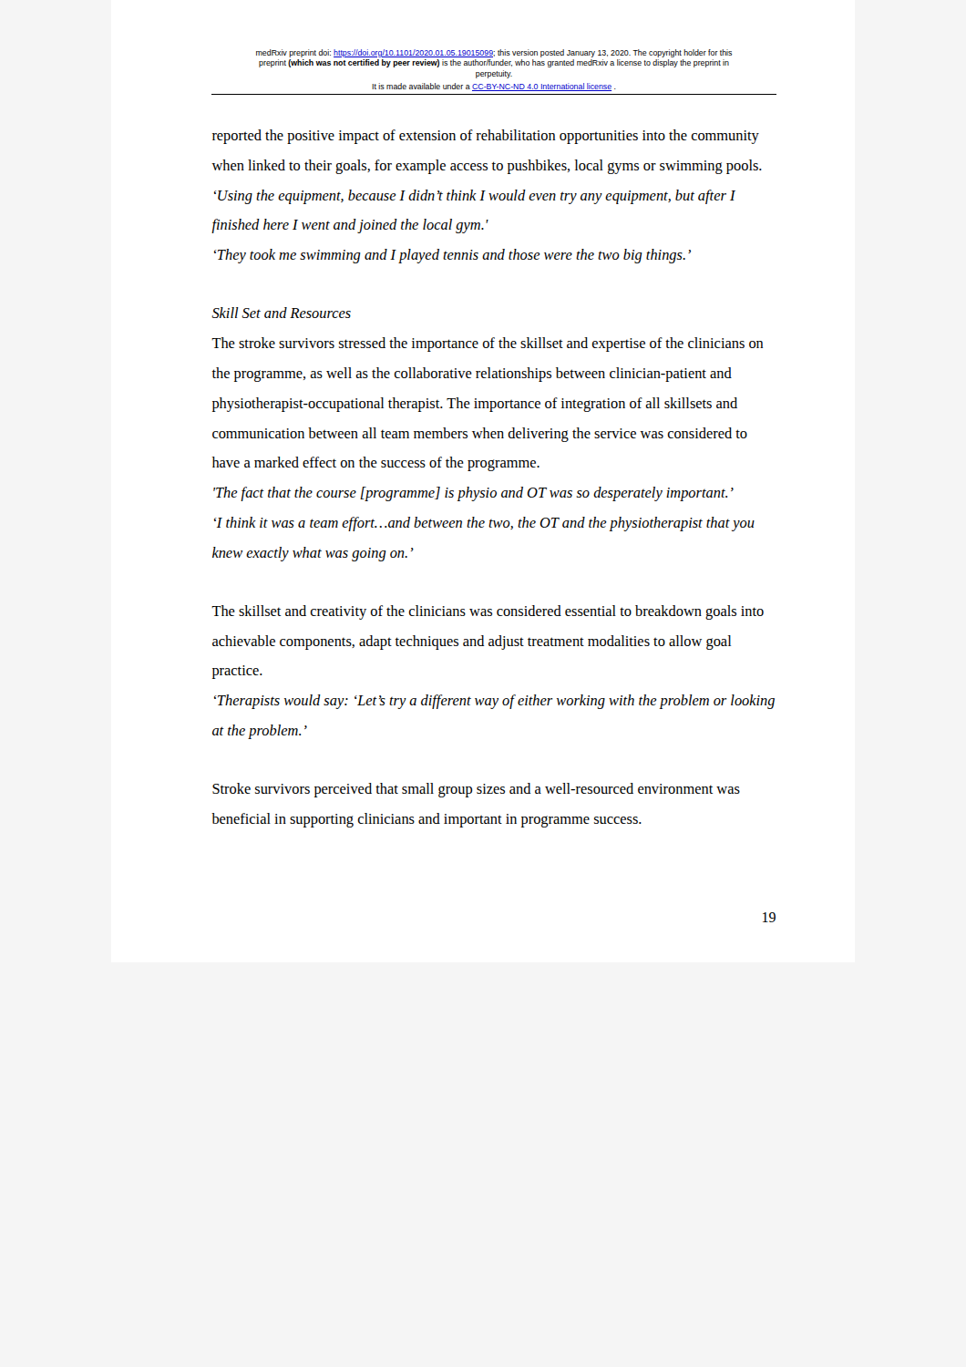medRxiv preprint doi: https://doi.org/10.1101/2020.01.05.19015099; this version posted January 13, 2020. The copyright holder for this
preprint (which was not certified by peer review) is the author/funder, who has granted medRxiv a license to display the preprint in
perpetuity.
It is made available under a CC-BY-NC-ND 4.0 International license .
reported the positive impact of extension of rehabilitation opportunities into the community when linked to their goals, for example access to pushbikes, local gyms or swimming pools.
‘Using the equipment, because I didn’t think I would even try any equipment, but after I finished here I went and joined the local gym.'
‘They took me swimming and I played tennis and those were the two big things.’
Skill Set and Resources
The stroke survivors stressed the importance of the skillset and expertise of the clinicians on the programme, as well as the collaborative relationships between clinician-patient and physiotherapist-occupational therapist. The importance of integration of all skillsets and communication between all team members when delivering the service was considered to have a marked effect on the success of the programme.
'The fact that the course [programme] is physio and OT was so desperately important.’
‘I think it was a team effort…and between the two, the OT and the physiotherapist that you knew exactly what was going on.’
The skillset and creativity of the clinicians was considered essential to breakdown goals into achievable components, adapt techniques and adjust treatment modalities to allow goal practice.
‘Therapists would say: ‘Let’s try a different way of either working with the problem or looking at the problem.’
Stroke survivors perceived that small group sizes and a well-resourced environment was beneficial in supporting clinicians and important in programme success.
19